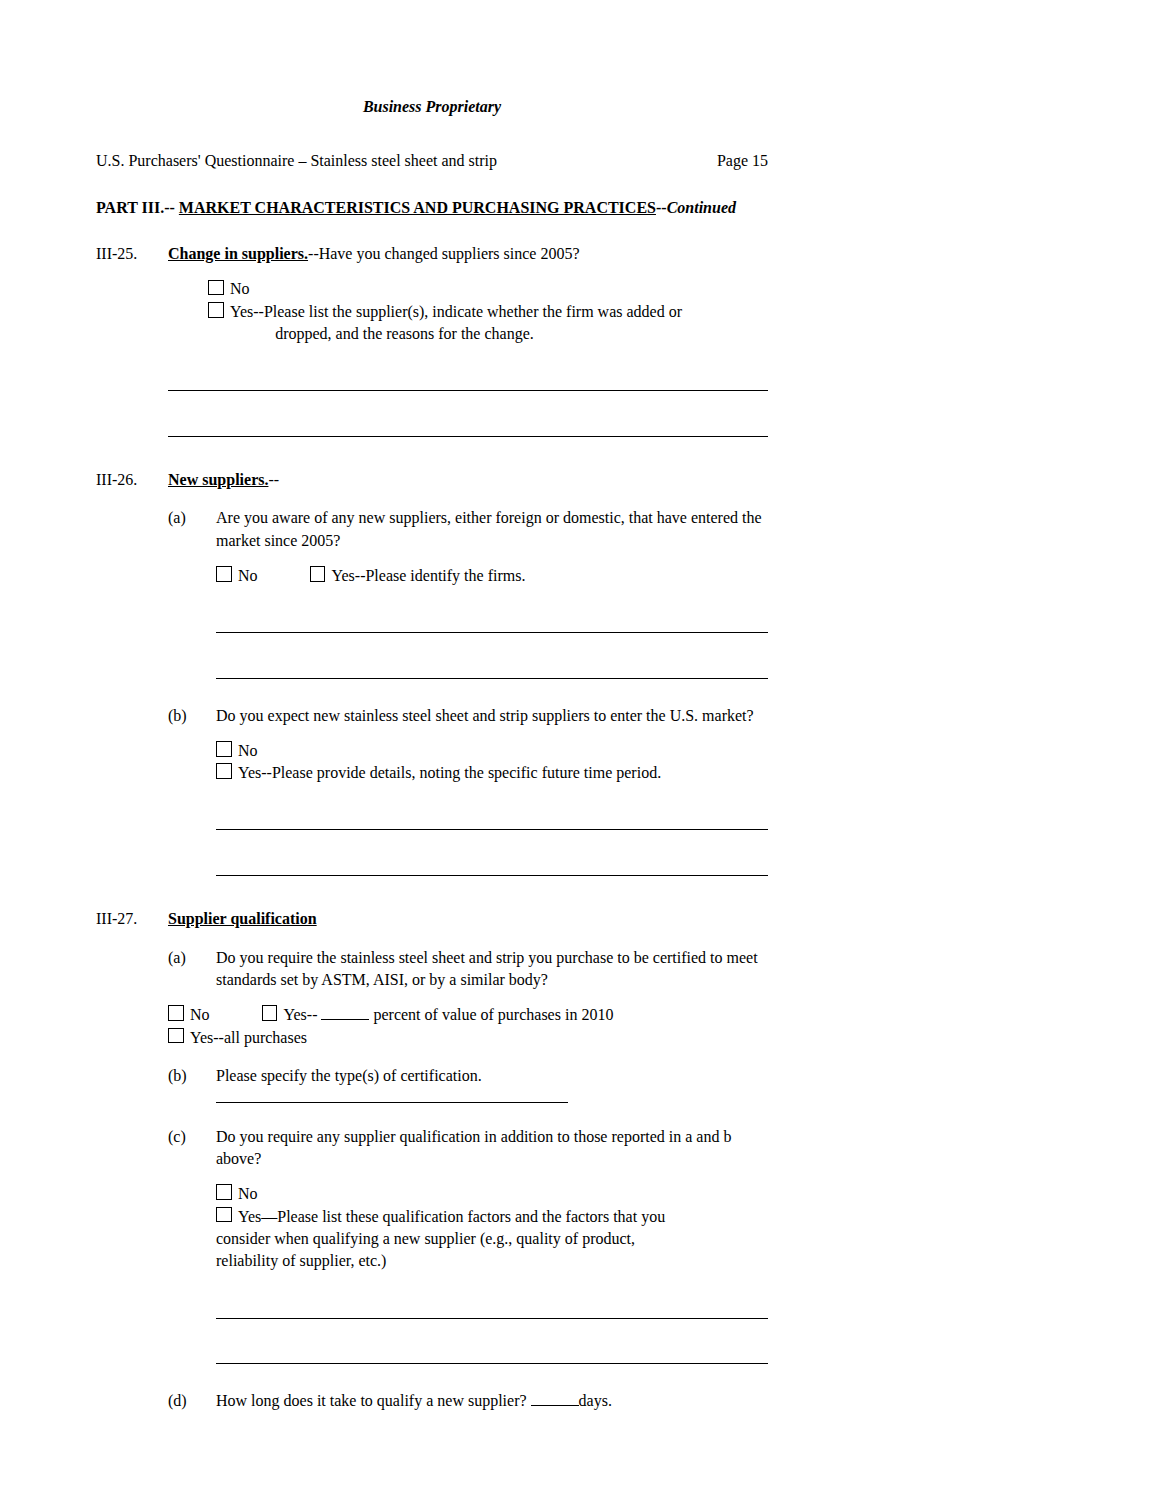Business Proprietary
U.S. Purchasers' Questionnaire – Stainless steel sheet and strip
Page 15
PART III.-- MARKET CHARACTERISTICS AND PURCHASING PRACTICES--Continued
III-25.
Change in suppliers.--Have you changed suppliers since 2005?
No Yes--Please list the supplier(s), indicate whether the firm was added or
dropped, and the reasons for the change.
III-26.
New suppliers.--
(a)
Are you aware of any new suppliers, either foreign or domestic, that have entered the market since 2005?
No Yes--Please identify the firms.
(b)
Do you expect new stainless steel sheet and strip suppliers to enter the U.S. market?
No Yes--Please provide details, noting the specific future time period.
III-27.
Supplier qualification
(a)
Do you require the stainless steel sheet and strip you purchase to be certified to meet standards set by ASTM, AISI, or by a similar body?
No Yes-- percent of value of purchases in 2010 Yes--all purchases
(b)
Please specify the type(s) of certification.
(c)
Do you require any supplier qualification in addition to those reported in a and b above?
No Yes—Please list these qualification factors and the factors that you consider when qualifying a new supplier (e.g., quality of product, reliability of supplier, etc.)
(d)
How long does it take to qualify a new supplier? days.